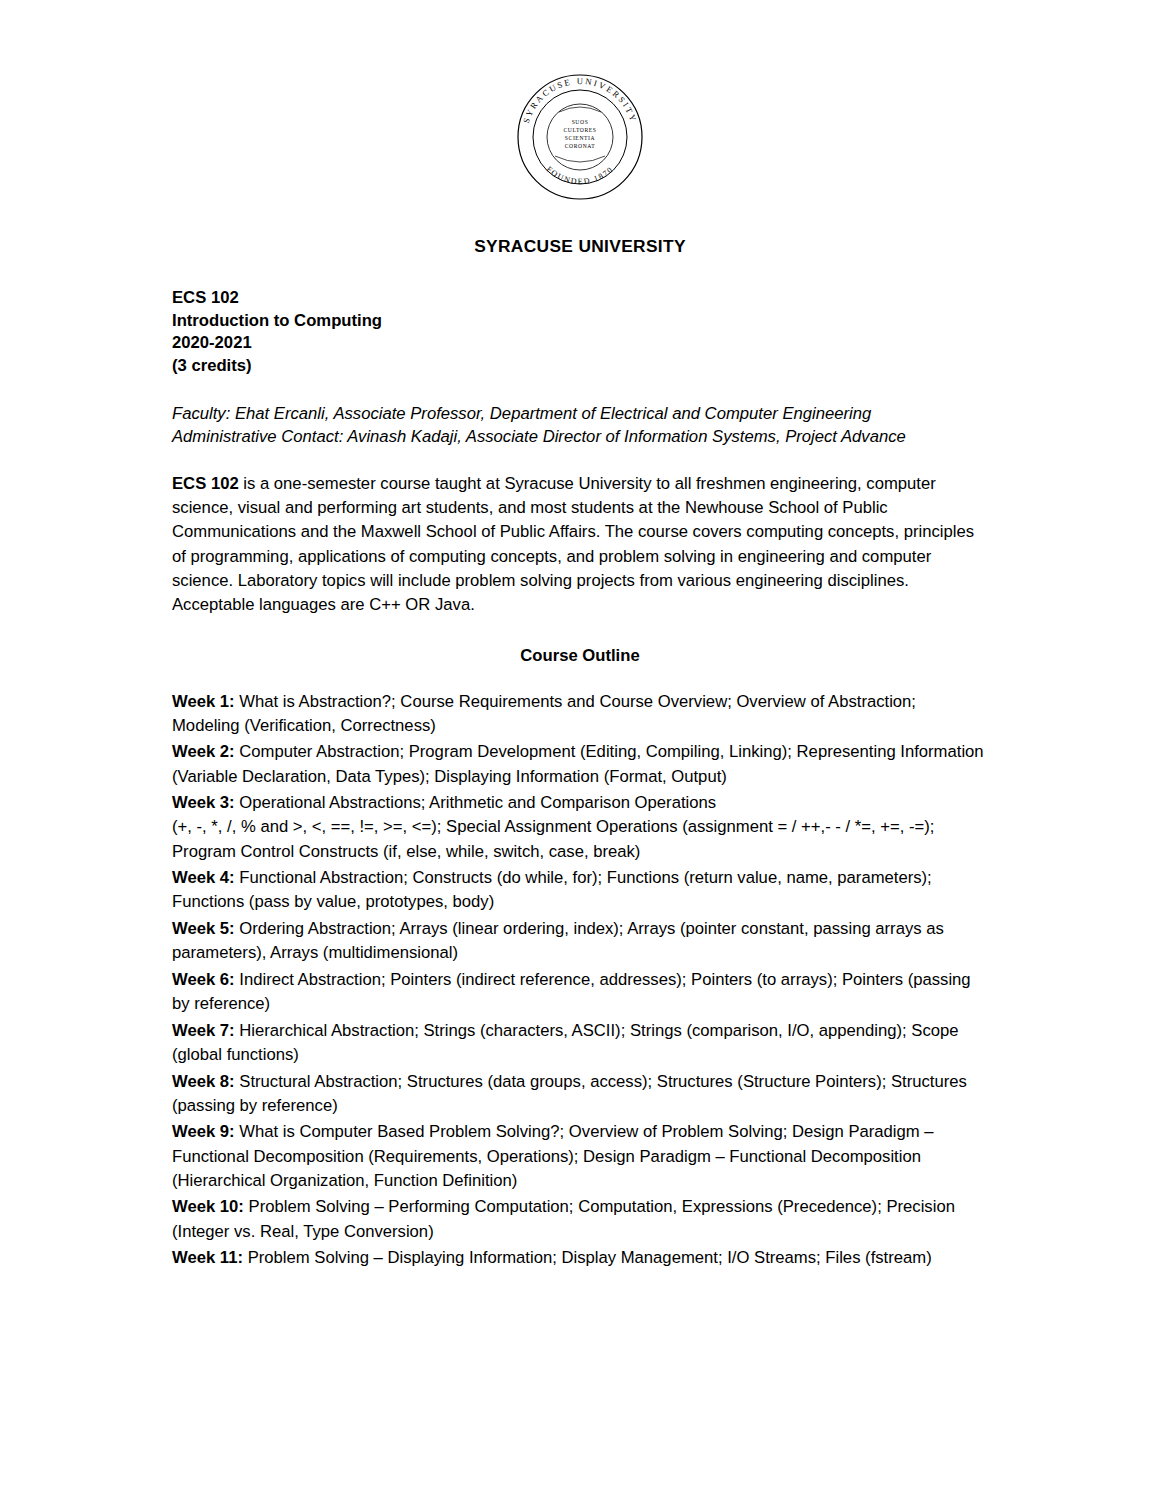SYRACUSE UNIVERSITY FOUNDED 1870 SUOS CULTORES SCIENTIA CORONAT
SYRACUSE UNIVERSITY
ECS 102
Introduction to Computing
2020-2021
(3 credits)
Faculty: Ehat Ercanli, Associate Professor, Department of Electrical and Computer Engineering
Administrative Contact: Avinash Kadaji, Associate Director of Information Systems, Project Advance
ECS 102 is a one-semester course taught at Syracuse University to all freshmen engineering, computer science, visual and performing art students, and most students at the Newhouse School of Public Communications and the Maxwell School of Public Affairs. The course covers computing concepts, principles of programming, applications of computing concepts, and problem solving in engineering and computer science. Laboratory topics will include problem solving projects from various engineering disciplines. Acceptable languages are C++ OR Java.
Course Outline
Week 1: What is Abstraction?; Course Requirements and Course Overview; Overview of Abstraction; Modeling (Verification, Correctness)
Week 2: Computer Abstraction; Program Development (Editing, Compiling, Linking); Representing Information (Variable Declaration, Data Types); Displaying Information (Format, Output)
Week 3: Operational Abstractions; Arithmetic and Comparison Operations
(+, -, *, /, % and >, <, ==, !=, >=, <=); Special Assignment Operations (assignment = / ++,- - / *=, +=, -=); Program Control Constructs (if, else, while, switch, case, break)
Week 4: Functional Abstraction; Constructs (do while, for); Functions (return value, name, parameters); Functions (pass by value, prototypes, body)
Week 5: Ordering Abstraction; Arrays (linear ordering, index); Arrays (pointer constant, passing arrays as parameters), Arrays (multidimensional)
Week 6: Indirect Abstraction; Pointers (indirect reference, addresses); Pointers (to arrays); Pointers (passing by reference)
Week 7: Hierarchical Abstraction; Strings (characters, ASCII); Strings (comparison, I/O, appending); Scope (global functions)
Week 8: Structural Abstraction; Structures (data groups, access); Structures (Structure Pointers); Structures (passing by reference)
Week 9: What is Computer Based Problem Solving?; Overview of Problem Solving; Design Paradigm – Functional Decomposition (Requirements, Operations); Design Paradigm – Functional Decomposition (Hierarchical Organization, Function Definition)
Week 10: Problem Solving – Performing Computation; Computation, Expressions (Precedence); Precision (Integer vs. Real, Type Conversion)
Week 11: Problem Solving – Displaying Information; Display Management; I/O Streams; Files (fstream)